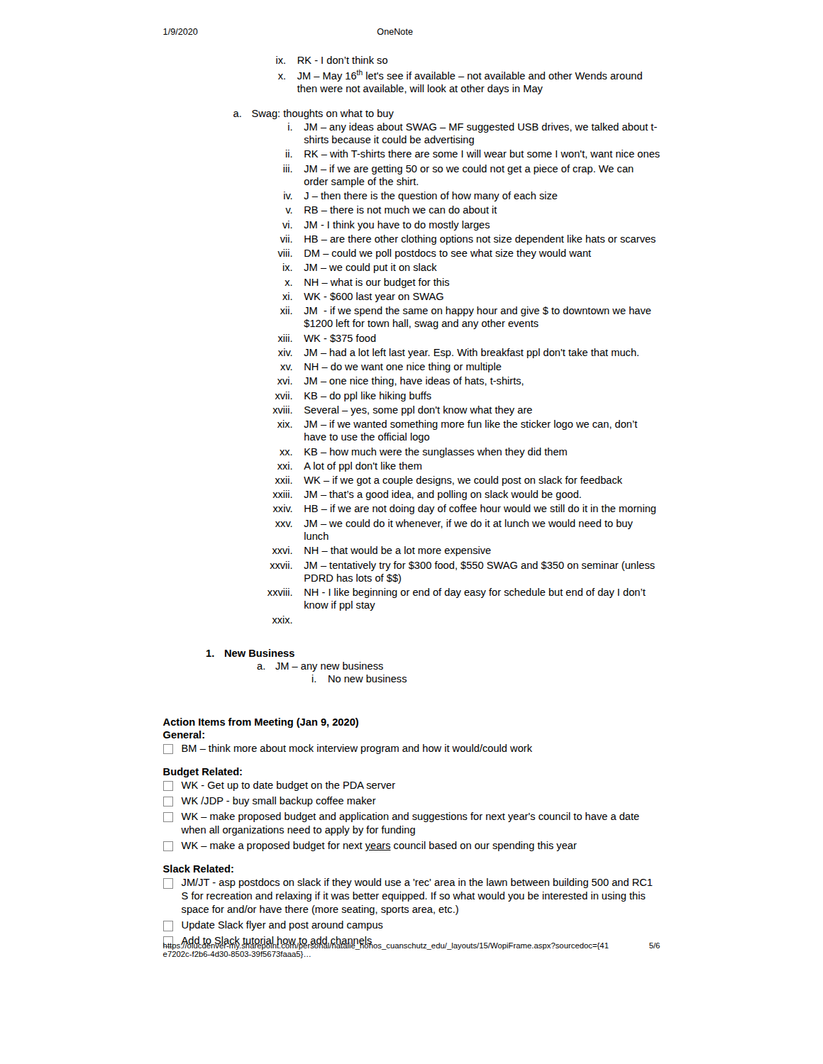1/9/2020
OneNote
RK - I don’t think so
JM – May 16th let's see if available – not available and other Wends around then were not available, will look at other days in May
Swag: thoughts on what to buy
JM – any ideas about SWAG – MF suggested USB drives, we talked about t-shirts because it could be advertising
RK – with T-shirts there are some I will wear but some I won't, want nice ones
JM – if we are getting 50 or so we could not get a piece of crap. We can order sample of the shirt.
J – then there is the question of how many of each size
RB – there is not much we can do about it
JM - I think you have to do mostly larges
HB – are there other clothing options not size dependent like hats or scarves
DM – could we poll postdocs to see what size they would want
JM – we could put it on slack
NH – what is our budget for this
WK - $600 last year on SWAG
JM - if we spend the same on happy hour and give $ to downtown we have $1200 left for town hall, swag and any other events
WK - $375 food
JM – had a lot left last year. Esp. With breakfast ppl don't take that much.
NH – do we want one nice thing or multiple
JM – one nice thing, have ideas of hats, t-shirts,
KB – do ppl like hiking buffs
Several – yes, some ppl don't know what they are
JM – if we wanted something more fun like the sticker logo we can, don’t have to use the official logo
KB – how much were the sunglasses when they did them
A lot of ppl don't like them
WK – if we got a couple designs, we could post on slack for feedback
JM – that’s a good idea, and polling on slack would be good.
HB – if we are not doing day of coffee hour would we still do it in the morning
JM – we could do it whenever, if we do it at lunch we would need to buy lunch
NH – that would be a lot more expensive
JM – tentatively try for $300 food, $550 SWAG and $350 on seminar (unless PDRD has lots of $$)
NH - I like beginning or end of day easy for schedule but end of day I don’t know if ppl stay
New Business
JM – any new business
No new business
Action Items from Meeting (Jan 9, 2020)
General:
BM – think more about mock interview program and how it would/could work
Budget Related:
WK - Get up to date budget on the PDA server
WK /JDP - buy small backup coffee maker
WK – make proposed budget and application and suggestions for next year's council to have a date when all organizations need to apply by for funding
WK – make a proposed budget for next years council based on our spending this year
Slack Related:
JM/JT - asp postdocs on slack if they would use a 'rec' area in the lawn between building 500 and RC1 S for recreation and relaxing if it was better equipped. If so what would you be interested in using this space for and/or have there (more seating, sports area, etc.)
Update Slack flyer and post around campus
Add to Slack tutorial how to add channels
https://olucdenver-my.sharepoint.com/personal/natalie_hohos_cuanschutz_edu/_layouts/15/WopiFrame.aspx?sourcedoc={41e7202c-f2b6-4d30-8503-39f5673faaa5}…
5/6